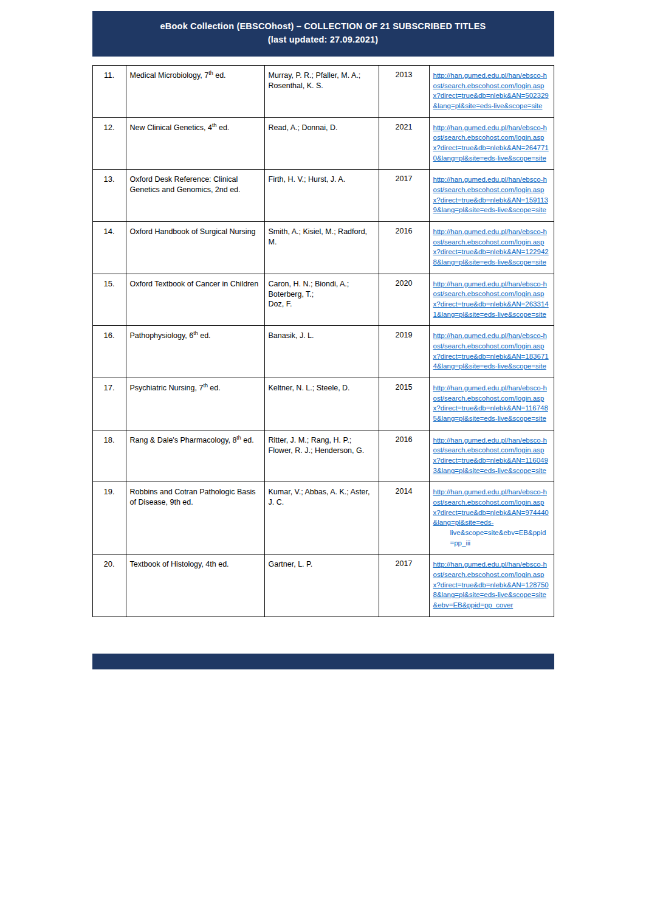eBook Collection (EBSCOhost) – COLLECTION OF 21 SUBSCRIBED TITLES (last updated: 27.09.2021)
| 11. | Medical Microbiology, 7 th ed. | Murray, P. R.; Pfaller, M. A.; Rosenthal, K. S. | 2013 | http://han.gumed.edu.pl/han/ebsco-host/search.ebscohost.com/login.aspx?direct=true&db=nlebk&AN=502329&lang=pl&site=eds-live&scope=site |
| 12. | New Clinical Genetics, 4 th ed. | Read, A.; Donnai, D. | 2021 | http://han.gumed.edu.pl/han/ebsco-host/search.ebscohost.com/login.aspx?direct=true&db=nlebk&AN=2647710&lang=pl&site=eds-live&scope=site |
| 13. | Oxford Desk Reference: Clinical Genetics and Genomics, 2nd ed. | Firth, H. V.; Hurst, J. A. | 2017 | http://han.gumed.edu.pl/han/ebsco-host/search.ebscohost.com/login.aspx?direct=true&db=nlebk&AN=1591139&lang=pl&site=eds-live&scope=site |
| 14. | Oxford Handbook of Surgical Nursing | Smith, A.; Kisiel, M.; Radford, M. | 2016 | http://han.gumed.edu.pl/han/ebsco-host/search.ebscohost.com/login.aspx?direct=true&db=nlebk&AN=1229428&lang=pl&site=eds-live&scope=site |
| 15. | Oxford Textbook of Cancer in Children | Caron, H. N.; Biondi, A.; Boterberg, T.; Doz, F. | 2020 | http://han.gumed.edu.pl/han/ebsco-host/search.ebscohost.com/login.aspx?direct=true&db=nlebk&AN=2633141&lang=pl&site=eds-live&scope=site |
| 16. | Pathophysiology, 6 th ed. | Banasik, J. L. | 2019 | http://han.gumed.edu.pl/han/ebsco-host/search.ebscohost.com/login.aspx?direct=true&db=nlebk&AN=1836714&lang=pl&site=eds-live&scope=site |
| 17. | Psychiatric Nursing, 7 th ed. | Keltner, N. L.; Steele, D. | 2015 | http://han.gumed.edu.pl/han/ebsco-host/search.ebscohost.com/login.aspx?direct=true&db=nlebk&AN=1167485&lang=pl&site=eds-live&scope=site |
| 18. | Rang & Dale's Pharmacology, 8 th ed. | Ritter, J. M.; Rang, H. P.; Flower, R. J.; Henderson, G. | 2016 | http://han.gumed.edu.pl/han/ebsco-host/search.ebscohost.com/login.aspx?direct=true&db=nlebk&AN=1160493&lang=pl&site=eds-live&scope=site |
| 19. | Robbins and Cotran Pathologic Basis of Disease, 9th ed. | Kumar, V.; Abbas, A. K.; Aster, J. C. | 2014 | http://han.gumed.edu.pl/han/ebsco-host/search.ebscohost.com/login.aspx?direct=true&db=nlebk&AN=974440&lang=pl&site=eds- live&scope=site&ebv=EB&ppid=pp_iii |
| 20. | Textbook of Histology, 4th ed. | Gartner, L. P. | 2017 | http://han.gumed.edu.pl/han/ebsco-host/search.ebscohost.com/login.aspx?direct=true&db=nlebk&AN=1287508&lang=pl&site=eds-live&scope=site&ebv=EB&ppid=pp_cover |